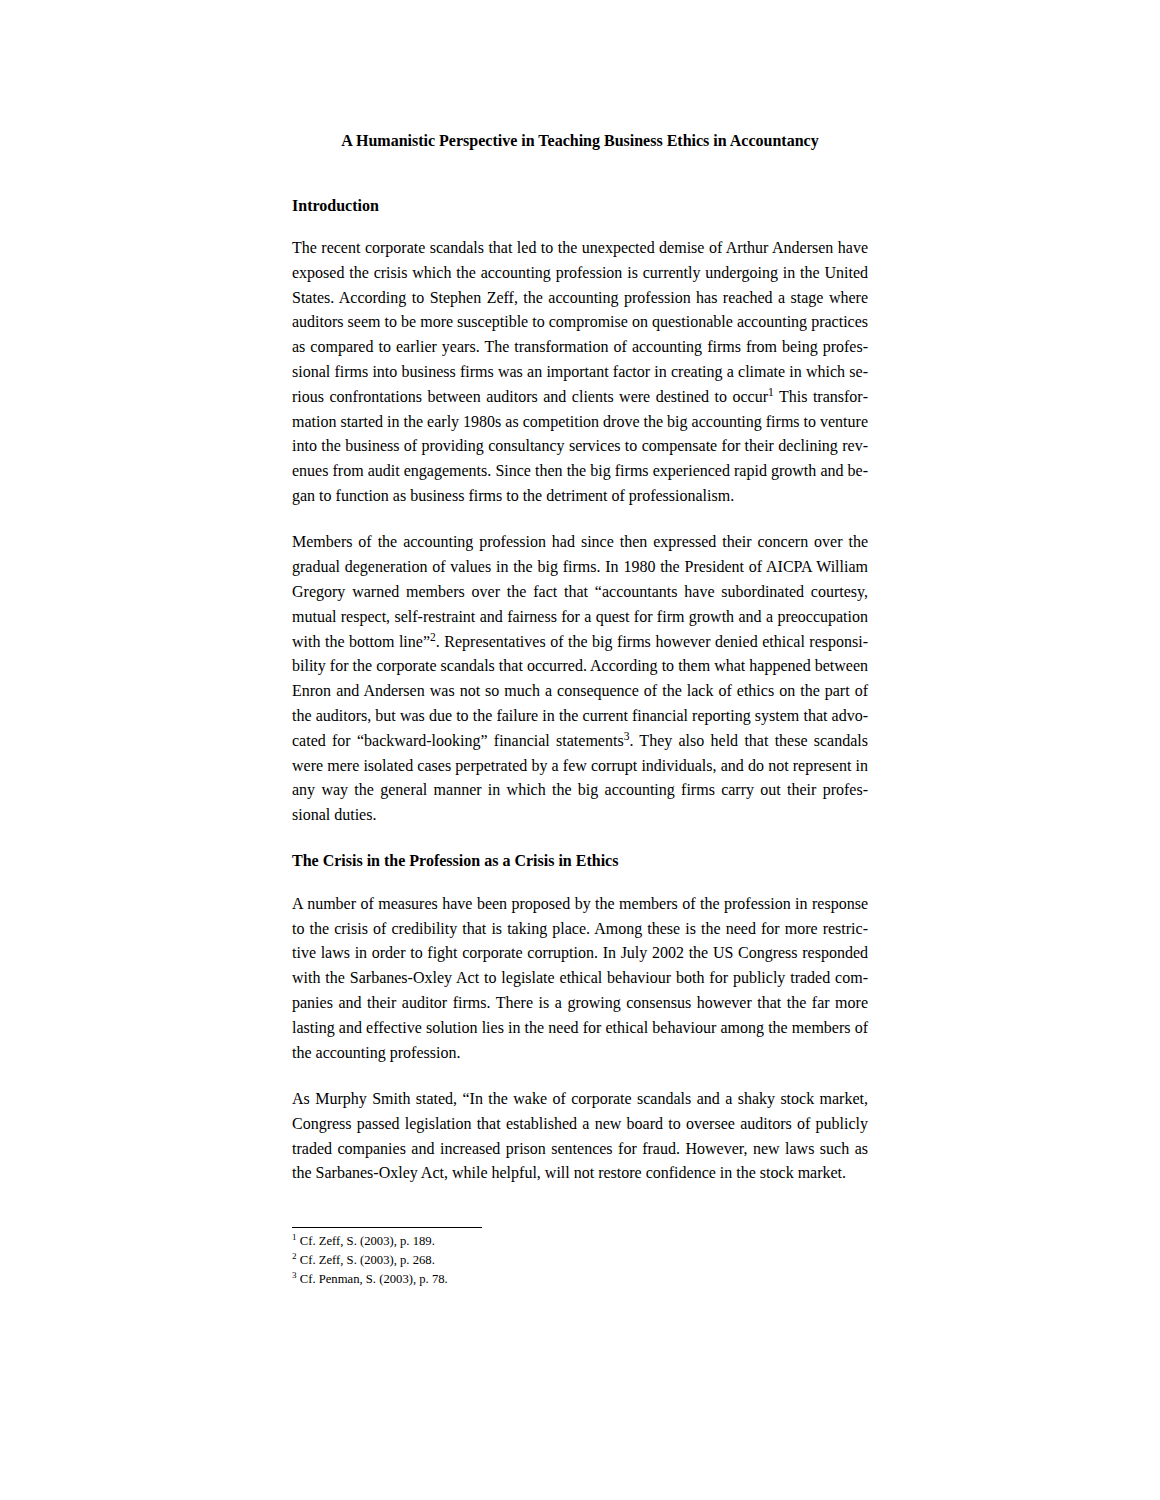A Humanistic Perspective in Teaching Business Ethics in Accountancy
Introduction
The recent corporate scandals that led to the unexpected demise of Arthur Andersen have exposed the crisis which the accounting profession is currently undergoing in the United States. According to Stephen Zeff, the accounting profession has reached a stage where auditors seem to be more susceptible to compromise on questionable accounting practices as compared to earlier years. The transformation of accounting firms from being professional firms into business firms was an important factor in creating a climate in which serious confrontations between auditors and clients were destined to occur1 This transformation started in the early 1980s as competition drove the big accounting firms to venture into the business of providing consultancy services to compensate for their declining revenues from audit engagements. Since then the big firms experienced rapid growth and began to function as business firms to the detriment of professionalism.
Members of the accounting profession had since then expressed their concern over the gradual degeneration of values in the big firms. In 1980 the President of AICPA William Gregory warned members over the fact that “accountants have subordinated courtesy, mutual respect, self-restraint and fairness for a quest for firm growth and a preoccupation with the bottom line”2. Representatives of the big firms however denied ethical responsibility for the corporate scandals that occurred. According to them what happened between Enron and Andersen was not so much a consequence of the lack of ethics on the part of the auditors, but was due to the failure in the current financial reporting system that advocated for “backward-looking” financial statements3. They also held that these scandals were mere isolated cases perpetrated by a few corrupt individuals, and do not represent in any way the general manner in which the big accounting firms carry out their professional duties.
The Crisis in the Profession as a Crisis in Ethics
A number of measures have been proposed by the members of the profession in response to the crisis of credibility that is taking place. Among these is the need for more restrictive laws in order to fight corporate corruption. In July 2002 the US Congress responded with the Sarbanes-Oxley Act to legislate ethical behaviour both for publicly traded companies and their auditor firms. There is a growing consensus however that the far more lasting and effective solution lies in the need for ethical behaviour among the members of the accounting profession.
As Murphy Smith stated, “In the wake of corporate scandals and a shaky stock market, Congress passed legislation that established a new board to oversee auditors of publicly traded companies and increased prison sentences for fraud. However, new laws such as the Sarbanes-Oxley Act, while helpful, will not restore confidence in the stock market.
1 Cf. Zeff, S. (2003), p. 189.
2 Cf. Zeff, S. (2003), p. 268.
3 Cf. Penman, S. (2003), p. 78.